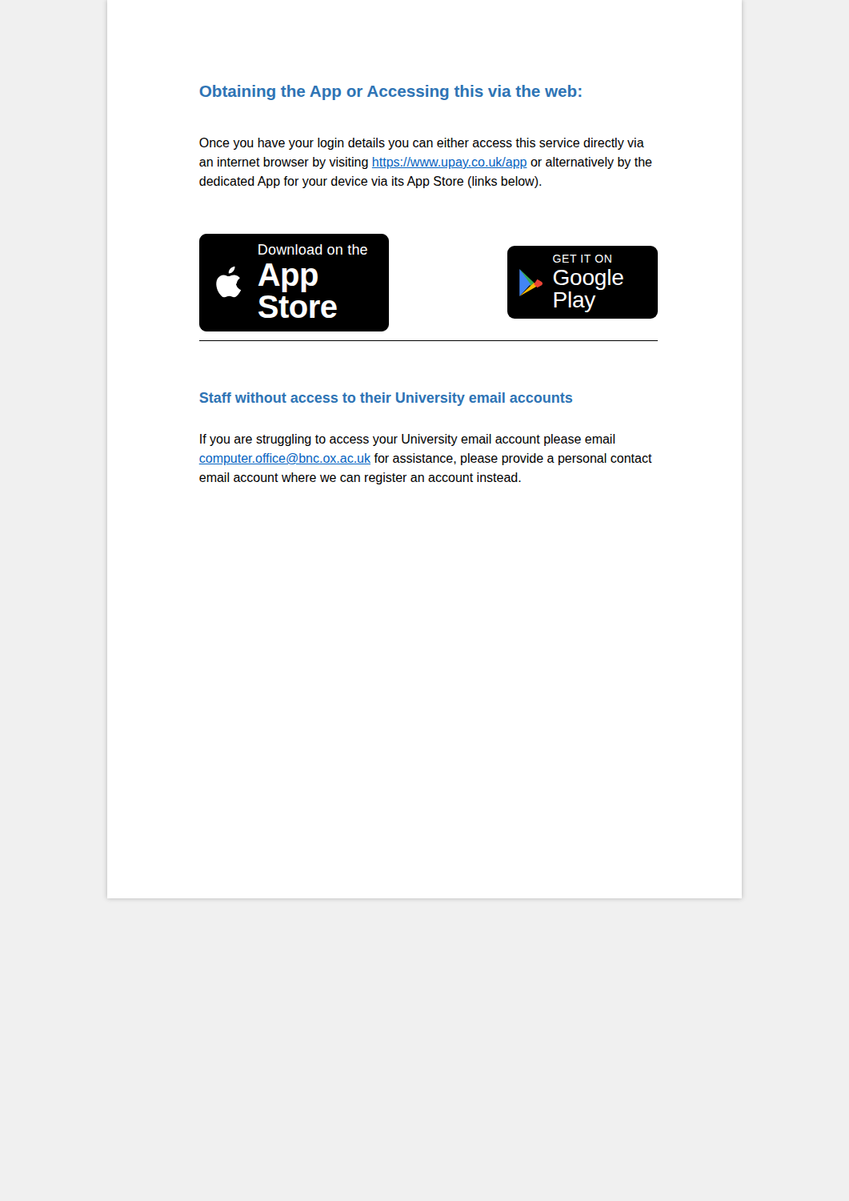Obtaining the App or Accessing this via the web:
Once you have your login details you can either access this service directly via an internet browser by visiting https://www.upay.co.uk/app or alternatively by the dedicated App for your device via its App Store (links below).
Download on the App Store GET IT ON Google Play
Staff without access to their University email accounts
If you are struggling to access your University email account please email computer.office@bnc.ox.ac.uk for assistance, please provide a personal contact email account where we can register an account instead.